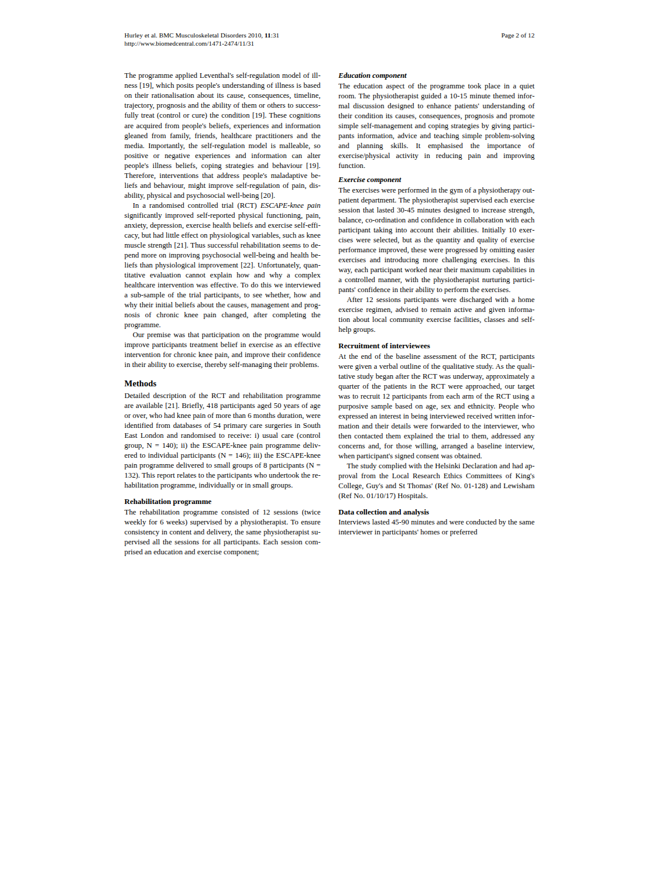Hurley et al. BMC Musculoskeletal Disorders 2010, 11:31
http://www.biomedcentral.com/1471-2474/11/31
Page 2 of 12
The programme applied Leventhal's self-regulation model of illness [19], which posits people's understanding of illness is based on their rationalisation about its cause, consequences, timeline, trajectory, prognosis and the ability of them or others to successfully treat (control or cure) the condition [19]. These cognitions are acquired from people's beliefs, experiences and information gleaned from family, friends, healthcare practitioners and the media. Importantly, the self-regulation model is malleable, so positive or negative experiences and information can alter people's illness beliefs, coping strategies and behaviour [19]. Therefore, interventions that address people's maladaptive beliefs and behaviour, might improve self-regulation of pain, disability, physical and psychosocial well-being [20].
In a randomised controlled trial (RCT) ESCAPE-knee pain significantly improved self-reported physical functioning, pain, anxiety, depression, exercise health beliefs and exercise self-efficacy, but had little effect on physiological variables, such as knee muscle strength [21]. Thus successful rehabilitation seems to depend more on improving psychosocial well-being and health beliefs than physiological improvement [22]. Unfortunately, quantitative evaluation cannot explain how and why a complex healthcare intervention was effective. To do this we interviewed a sub-sample of the trial participants, to see whether, how and why their initial beliefs about the causes, management and prognosis of chronic knee pain changed, after completing the programme.
Our premise was that participation on the programme would improve participants treatment belief in exercise as an effective intervention for chronic knee pain, and improve their confidence in their ability to exercise, thereby self-managing their problems.
Methods
Detailed description of the RCT and rehabilitation programme are available [21]. Briefly, 418 participants aged 50 years of age or over, who had knee pain of more than 6 months duration, were identified from databases of 54 primary care surgeries in South East London and randomised to receive: i) usual care (control group, N = 140); ii) the ESCAPE-knee pain programme delivered to individual participants (N = 146); iii) the ESCAPE-knee pain programme delivered to small groups of 8 participants (N = 132). This report relates to the participants who undertook the rehabilitation programme, individually or in small groups.
Rehabilitation programme
The rehabilitation programme consisted of 12 sessions (twice weekly for 6 weeks) supervised by a physiotherapist. To ensure consistency in content and delivery, the same physiotherapist supervised all the sessions for all participants. Each session comprised an education and exercise component;
Education component
The education aspect of the programme took place in a quiet room. The physiotherapist guided a 10-15 minute themed informal discussion designed to enhance patients' understanding of their condition its causes, consequences, prognosis and promote simple self-management and coping strategies by giving participants information, advice and teaching simple problem-solving and planning skills. It emphasised the importance of exercise/physical activity in reducing pain and improving function.
Exercise component
The exercises were performed in the gym of a physiotherapy out-patient department. The physiotherapist supervised each exercise session that lasted 30-45 minutes designed to increase strength, balance, co-ordination and confidence in collaboration with each participant taking into account their abilities. Initially 10 exercises were selected, but as the quantity and quality of exercise performance improved, these were progressed by omitting easier exercises and introducing more challenging exercises. In this way, each participant worked near their maximum capabilities in a controlled manner, with the physiotherapist nurturing participants' confidence in their ability to perform the exercises.
After 12 sessions participants were discharged with a home exercise regimen, advised to remain active and given information about local community exercise facilities, classes and self-help groups.
Recruitment of interviewees
At the end of the baseline assessment of the RCT, participants were given a verbal outline of the qualitative study. As the qualitative study began after the RCT was underway, approximately a quarter of the patients in the RCT were approached, our target was to recruit 12 participants from each arm of the RCT using a purposive sample based on age, sex and ethnicity. People who expressed an interest in being interviewed received written information and their details were forwarded to the interviewer, who then contacted them explained the trial to them, addressed any concerns and, for those willing, arranged a baseline interview, when participant's signed consent was obtained.
The study complied with the Helsinki Declaration and had approval from the Local Research Ethics Committees of King's College, Guy's and St Thomas' (Ref No. 01-128) and Lewisham (Ref No. 01/10/17) Hospitals.
Data collection and analysis
Interviews lasted 45-90 minutes and were conducted by the same interviewer in participants' homes or preferred